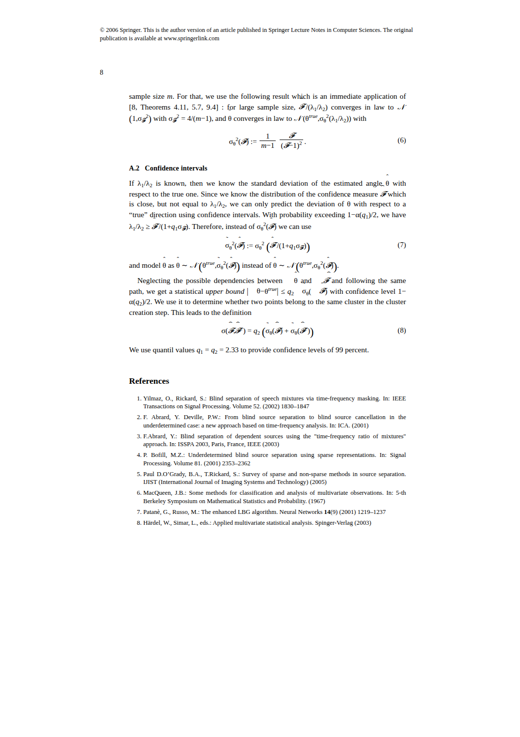© 2006 Springer. This is the author version of an article published in Springer Lecture Notes in Computer Sciences. The original publication is available at www.springerlink.com
8
sample size m. For that, we use the following result which is an immediate application of [8, Theorems 4.11, 5.7, 9.4] : for large sample size, ̂𝓕 /(λ1/λ2) converges in law to 𝒩 (1,σ𝓕 2) with σ𝓕 2 = 4/(m−1), and ˆθ converges in law to 𝒩 (θtrue,σθ 2(λ1/λ2)) with
σθ 2(𝓕) := 1 m−1 𝓕(𝓕−1)2. (6)
A.2 Confidence intervals
If λ1/λ2 is known, then we know the standard deviation of the estimated angle ˆθ with respect to the true one. Since we know the distribution of the confidence measure ̂𝓕 which is close, but not equal to λ1/λ2, we can only predict the deviation of ˆθ with respect to a “true” direction using confidence intervals. With probability exceeding 1−α(q 1)/2, we have λ1/λ2 ≥ ̂𝓕 /(1+q 1σ𝓕). Therefore, instead of σθ 2(̂𝓕) we can use
˜σ θ 2(̂𝓕) := σθ 2 (̂𝓕 /(1+q 1σ𝓕)) (7)
and model ˆθ as ˆθ ∼ 𝒩 (θtrue,˜σ θ 2(̂𝓕)) instead of ˆθ ∼ 𝒩 (θtrue,σθ 2(̂𝓕)).
Neglecting the possible dependencies between ˆθ and ̂𝓕 and following the same path, we get a statistical upper bound |ˆθ−θtrue| ≤ q 2˜σ θ(̂𝓕) with confidence level 1− α(q 2)/2. We use it to determine whether two points belong to the same cluster in the cluster creation step. This leads to the definition
σ(̂𝓕,̂𝓕 c) = q 2 (˜σ θ(̂𝓕) + ˜σ θ(̂𝓕 c)) (8)
We use quantil values q 1 = q 2 = 2.33 to provide confidence levels of 99 percent.
References
Yilmaz, O., Rickard, S.: Blind separation of speech mixtures via time-frequency masking. In: IEEE Transactions on Signal Processing. Volume 52. (2002) 1830–1847
F. Abrard, Y. Deville, P.W.: From blind source separation to blind source cancellation in the underdetermined case: a new approach based on time-frequency analysis. In: ICA. (2001)
F.Abrard, Y.: Blind separation of dependent sources using the "time-frequency ratio of mixtures" approach. In: ISSPA 2003, Paris, France, IEEE (2003)
P. Bofill, M.Z.: Underdetermined blind source separation using sparse representations. In: Signal Processing. Volume 81. (2001) 2353–2362
Paul D.O’Grady, B.A., T.Rickard, S.: Survey of sparse and non-sparse methods in source separation. IJIST (International Journal of Imaging Systems and Technology) (2005)
MacQueen, J.B.: Some methods for classification and analysis of multivariate observations. In: 5-th Berkeley Symposium on Mathematical Statistics and Probability. (1967)
Patanè, G., Russo, M.: The enhanced LBG algorithm. Neural Networks 14(9) (2001) 1219–1237
Härdel, W., Simar, L., eds.: Applied multivariate statistical analysis. Spinger-Verlag (2003)